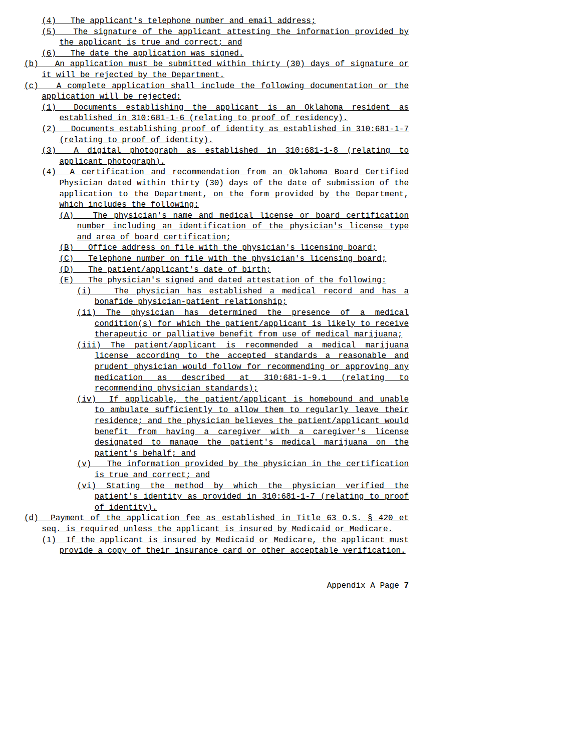(4) The applicant's telephone number and email address;
(5) The signature of the applicant attesting the information provided by the applicant is true and correct; and
(6) The date the application was signed.
(b) An application must be submitted within thirty (30) days of signature or it will be rejected by the Department.
(c) A complete application shall include the following documentation or the application will be rejected:
(1) Documents establishing the applicant is an Oklahoma resident as established in 310:681-1-6 (relating to proof of residency).
(2) Documents establishing proof of identity as established in 310:681-1-7 (relating to proof of identity).
(3) A digital photograph as established in 310:681-1-8 (relating to applicant photograph).
(4) A certification and recommendation from an Oklahoma Board Certified Physician dated within thirty (30) days of the date of submission of the application to the Department, on the form provided by the Department, which includes the following:
(A) The physician's name and medical license or board certification number including an identification of the physician's license type and area of board certification;
(B) Office address on file with the physician's licensing board;
(C) Telephone number on file with the physician's licensing board;
(D) The patient/applicant's date of birth;
(E) The physician's signed and dated attestation of the following:
(i) The physician has established a medical record and has a bonafide physician-patient relationship;
(ii) The physician has determined the presence of a medical condition(s) for which the patient/applicant is likely to receive therapeutic or palliative benefit from use of medical marijuana;
(iii) The patient/applicant is recommended a medical marijuana license according to the accepted standards a reasonable and prudent physician would follow for recommending or approving any medication as described at 310:681-1-9.1 (relating to recommending physician standards);
(iv) If applicable, the patient/applicant is homebound and unable to ambulate sufficiently to allow them to regularly leave their residence; and the physician believes the patient/applicant would benefit from having a caregiver with a caregiver's license designated to manage the patient's medical marijuana on the patient's behalf; and
(v) The information provided by the physician in the certification is true and correct; and
(vi) Stating the method by which the physician verified the patient's identity as provided in 310:681-1-7 (relating to proof of identity).
(d) Payment of the application fee as established in Title 63 O.S. § 420 et seq. is required unless the applicant is insured by Medicaid or Medicare.
(1) If the applicant is insured by Medicaid or Medicare, the applicant must provide a copy of their insurance card or other acceptable verification.
Appendix A Page 7